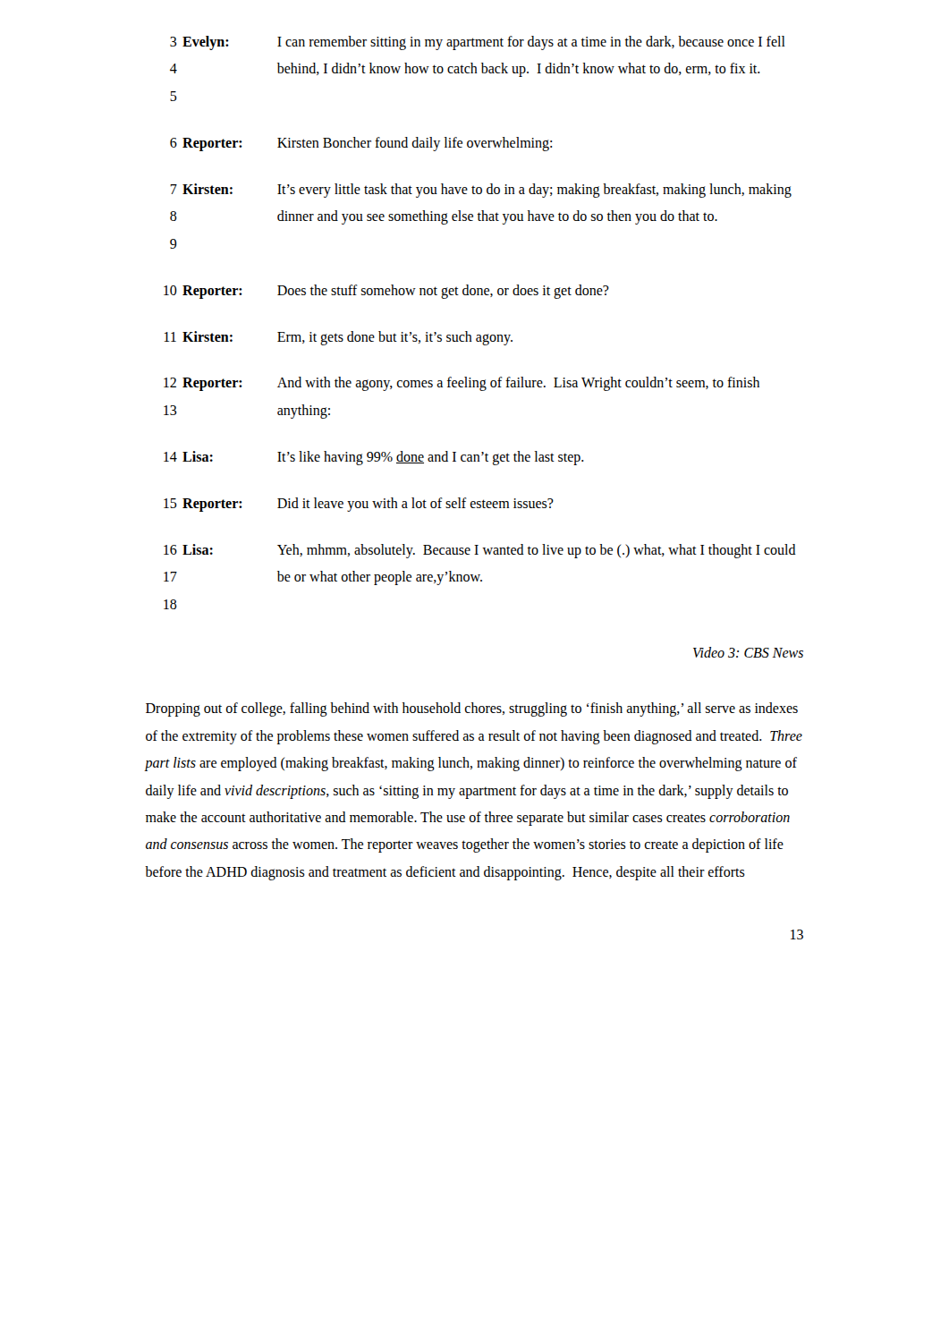3 4 5
Evelyn:
I can remember sitting in my apartment for days at a time in the dark, because once I fell behind, I didn’t know how to catch back up. I didn’t know what to do, erm, to fix it.
6
Reporter:
Kirsten Boncher found daily life overwhelming:
7 8 9
Kirsten:
It’s every little task that you have to do in a day; making breakfast, making lunch, making dinner and you see something else that you have to do so then you do that to.
10
Reporter:
Does the stuff somehow not get done, or does it get done?
11
Kirsten:
Erm, it gets done but it’s, it’s such agony.
12 13
Reporter:
And with the agony, comes a feeling of failure. Lisa Wright couldn’t seem, to finish anything:
14
Lisa:
It’s like having 99% done and I can’t get the last step.
15
Reporter:
Did it leave you with a lot of self esteem issues?
16 17 18
Lisa:
Yeh, mhmm, absolutely. Because I wanted to live up to be (.) what, what I thought I could be or what other people are,y’know.
Video 3: CBS News
Dropping out of college, falling behind with household chores, struggling to ‘finish anything,’ all serve as indexes of the extremity of the problems these women suffered as a result of not having been diagnosed and treated. Three part lists are employed (making breakfast, making lunch, making dinner) to reinforce the overwhelming nature of daily life and vivid descriptions, such as ‘sitting in my apartment for days at a time in the dark,’ supply details to make the account authoritative and memorable. The use of three separate but similar cases creates corroboration and consensus across the women. The reporter weaves together the women’s stories to create a depiction of life before the ADHD diagnosis and treatment as deficient and disappointing. Hence, despite all their efforts
13